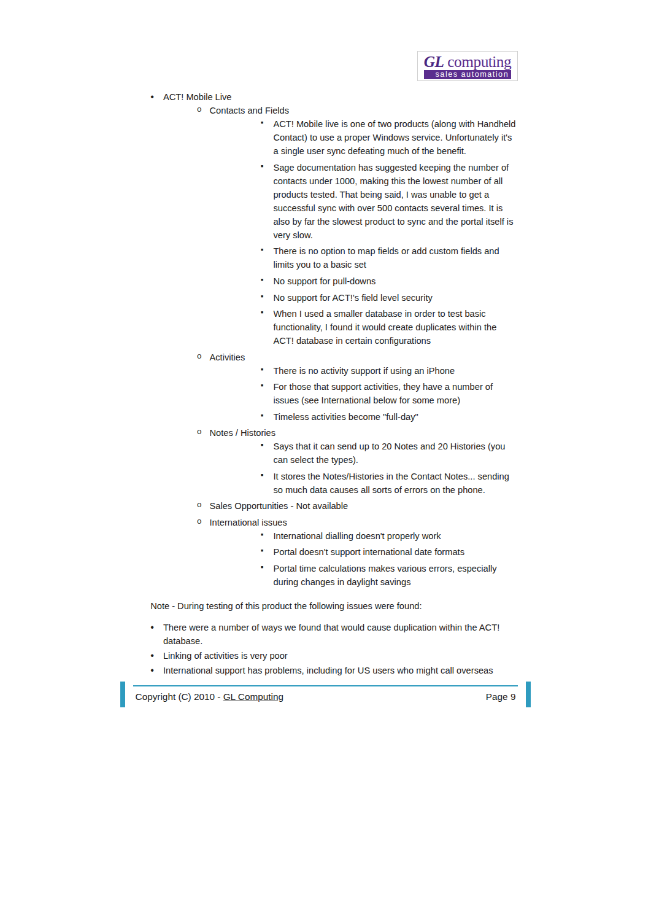GL computing sales automation
ACT! Mobile Live
Contacts and Fields
ACT! Mobile live is one of two products (along with Handheld Contact) to use a proper Windows service. Unfortunately it's a single user sync defeating much of the benefit.
Sage documentation has suggested keeping the number of contacts under 1000, making this the lowest number of all products tested. That being said, I was unable to get a successful sync with over 500 contacts several times. It is also by far the slowest product to sync and the portal itself is very slow.
There is no option to map fields or add custom fields and limits you to a basic set
No support for pull-downs
No support for ACT!'s field level security
When I used a smaller database in order to test basic functionality, I found it would create duplicates within the ACT! database in certain configurations
Activities
There is no activity support if using an iPhone
For those that support activities, they have a number of issues (see International below for some more)
Timeless activities become "full-day"
Notes / Histories
Says that it can send up to 20 Notes and 20 Histories (you can select the types).
It stores the Notes/Histories in the Contact Notes... sending so much data causes all sorts of errors on the phone.
Sales Opportunities - Not available
International issues
International dialling doesn't properly work
Portal doesn't support international date formats
Portal time calculations makes various errors, especially during changes in daylight savings
Note - During testing of this product the following issues were found:
There were a number of ways we found that would cause duplication within the ACT! database.
Linking of activities is very poor
International support has problems, including for US users who might call overseas
Copyright (C) 2010 - GL Computing
Page 9